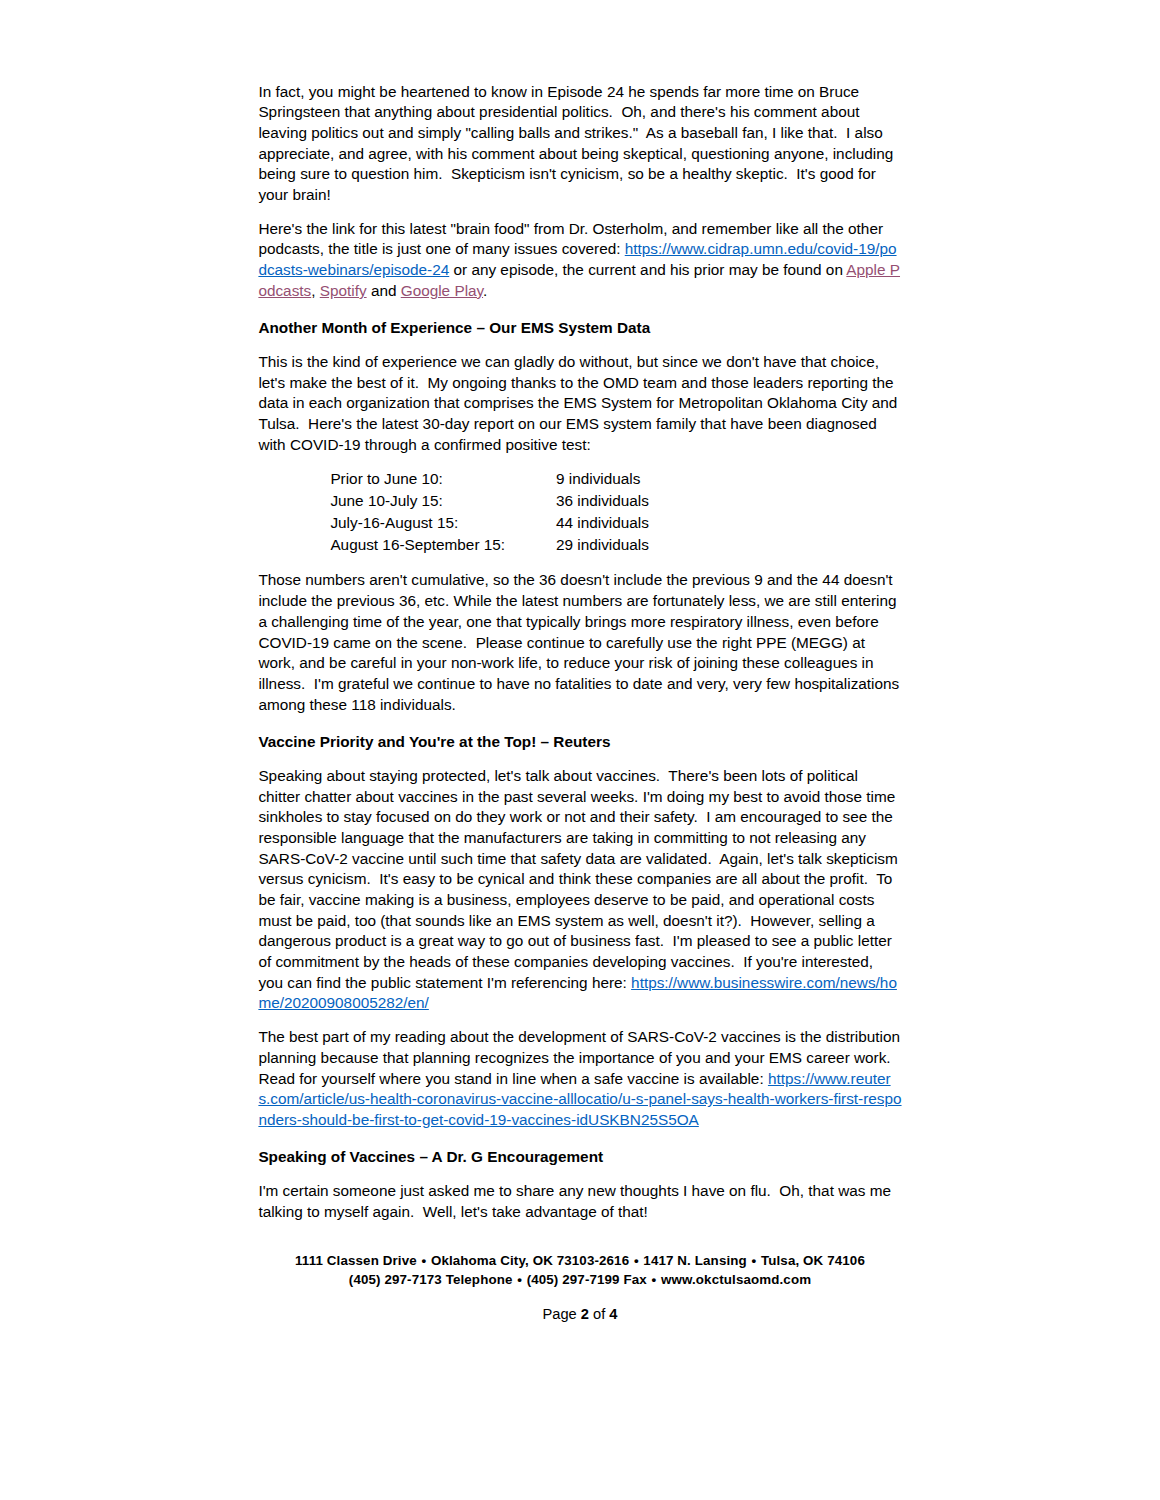In fact, you might be heartened to know in Episode 24 he spends far more time on Bruce Springsteen that anything about presidential politics. Oh, and there's his comment about leaving politics out and simply "calling balls and strikes." As a baseball fan, I like that. I also appreciate, and agree, with his comment about being skeptical, questioning anyone, including being sure to question him. Skepticism isn't cynicism, so be a healthy skeptic. It's good for your brain!
Here's the link for this latest "brain food" from Dr. Osterholm, and remember like all the other podcasts, the title is just one of many issues covered: https://www.cidrap.umn.edu/covid-19/podcasts-webinars/episode-24 or any episode, the current and his prior may be found on Apple Podcasts, Spotify and Google Play.
Another Month of Experience – Our EMS System Data
This is the kind of experience we can gladly do without, but since we don't have that choice, let's make the best of it. My ongoing thanks to the OMD team and those leaders reporting the data in each organization that comprises the EMS System for Metropolitan Oklahoma City and Tulsa. Here's the latest 30-day report on our EMS system family that have been diagnosed with COVID-19 through a confirmed positive test:
| Prior to June 10: | 9 individuals |
| June 10-July 15: | 36 individuals |
| July-16-August 15: | 44 individuals |
| August 16-September 15: | 29 individuals |
Those numbers aren't cumulative, so the 36 doesn't include the previous 9 and the 44 doesn't include the previous 36, etc. While the latest numbers are fortunately less, we are still entering a challenging time of the year, one that typically brings more respiratory illness, even before COVID-19 came on the scene. Please continue to carefully use the right PPE (MEGG) at work, and be careful in your non-work life, to reduce your risk of joining these colleagues in illness. I'm grateful we continue to have no fatalities to date and very, very few hospitalizations among these 118 individuals.
Vaccine Priority and You're at the Top! – Reuters
Speaking about staying protected, let's talk about vaccines. There's been lots of political chitter chatter about vaccines in the past several weeks. I'm doing my best to avoid those time sinkholes to stay focused on do they work or not and their safety. I am encouraged to see the responsible language that the manufacturers are taking in committing to not releasing any SARS-CoV-2 vaccine until such time that safety data are validated. Again, let's talk skepticism versus cynicism. It's easy to be cynical and think these companies are all about the profit. To be fair, vaccine making is a business, employees deserve to be paid, and operational costs must be paid, too (that sounds like an EMS system as well, doesn't it?). However, selling a dangerous product is a great way to go out of business fast. I'm pleased to see a public letter of commitment by the heads of these companies developing vaccines. If you're interested, you can find the public statement I'm referencing here: https://www.businesswire.com/news/home/20200908005282/en/
The best part of my reading about the development of SARS-CoV-2 vaccines is the distribution planning because that planning recognizes the importance of you and your EMS career work. Read for yourself where you stand in line when a safe vaccine is available: https://www.reuters.com/article/us-health-coronavirus-vaccine-alllocatio/u-s-panel-says-health-workers-first-responders-should-be-first-to-get-covid-19-vaccines-idUSKBN25S5OA
Speaking of Vaccines – A Dr. G Encouragement
I'm certain someone just asked me to share any new thoughts I have on flu. Oh, that was me talking to myself again. Well, let's take advantage of that!
1111 Classen Drive•Oklahoma City, OK 73103-2616•1417 N. Lansing•Tulsa, OK 74106
(405) 297-7173 Telephone•(405) 297-7199 Fax•www.okctulsaomd.com
Page 2 of 4